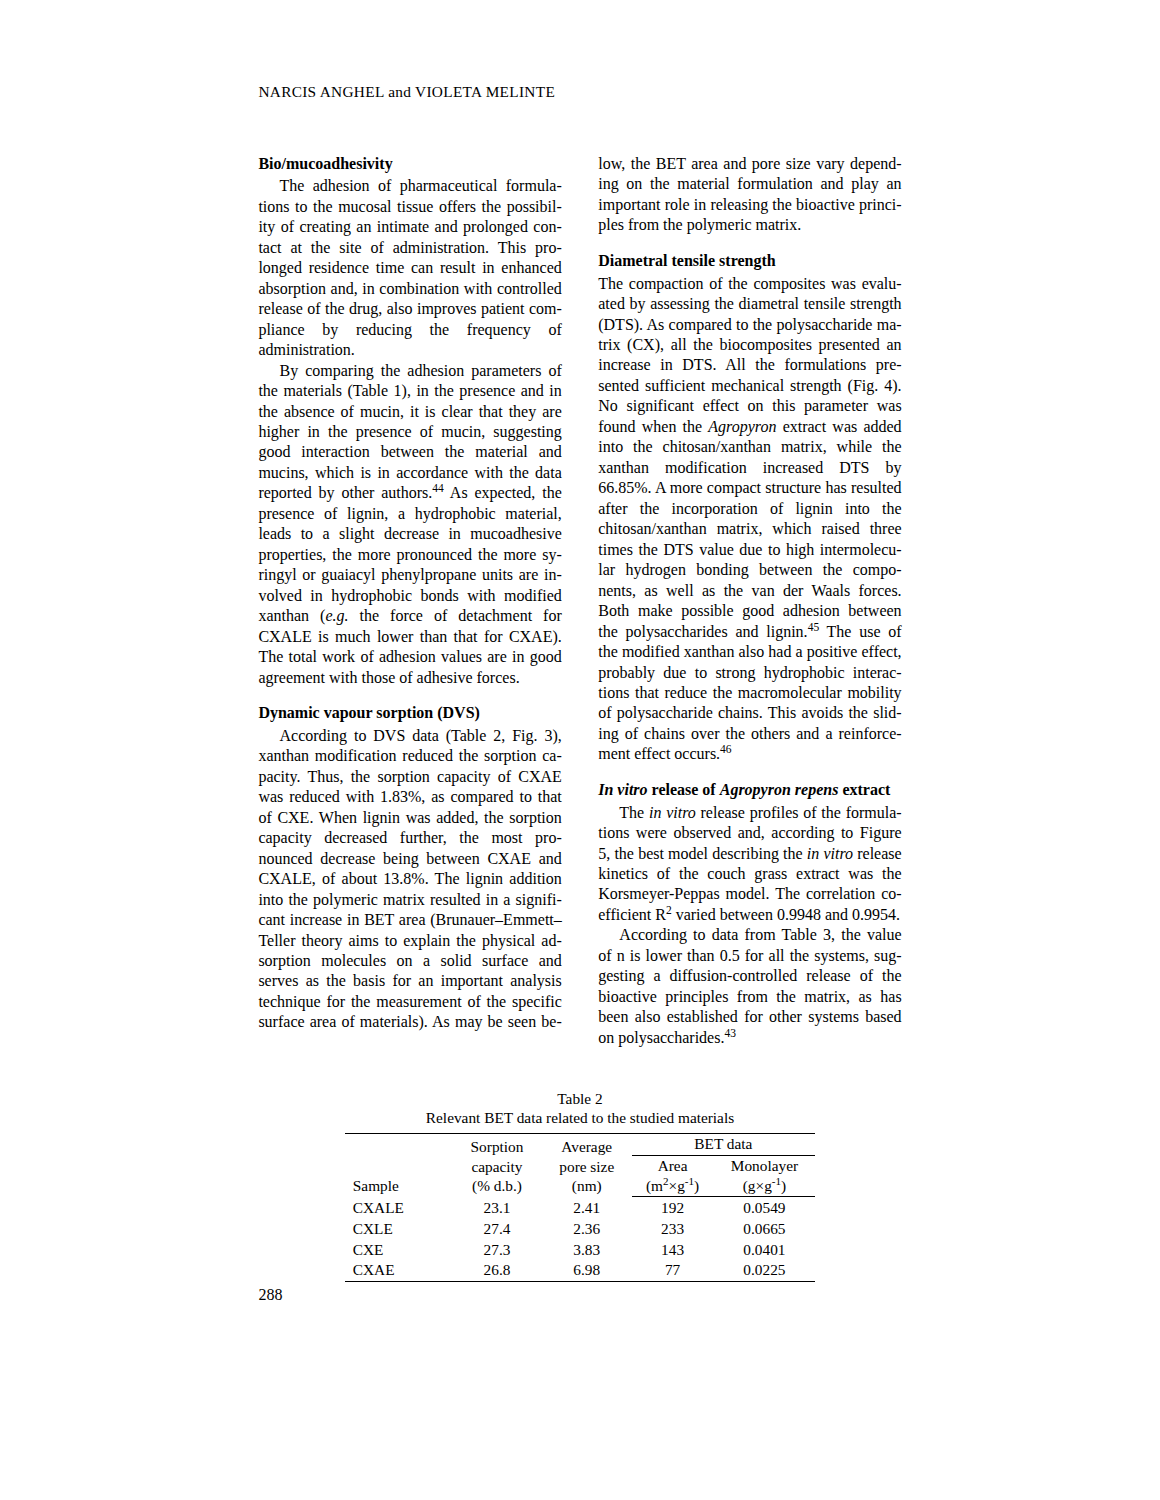NARCIS ANGHEL and VIOLETA MELINTE
Bio/mucoadhesivity
The adhesion of pharmaceutical formulations to the mucosal tissue offers the possibility of creating an intimate and prolonged contact at the site of administration. This prolonged residence time can result in enhanced absorption and, in combination with controlled release of the drug, also improves patient compliance by reducing the frequency of administration.
By comparing the adhesion parameters of the materials (Table 1), in the presence and in the absence of mucin, it is clear that they are higher in the presence of mucin, suggesting good interaction between the material and mucins, which is in accordance with the data reported by other authors.44 As expected, the presence of lignin, a hydrophobic material, leads to a slight decrease in mucoadhesive properties, the more pronounced the more syringyl or guaiacyl phenylpropane units are involved in hydrophobic bonds with modified xanthan (e.g. the force of detachment for CXALE is much lower than that for CXAE). The total work of adhesion values are in good agreement with those of adhesive forces.
Dynamic vapour sorption (DVS)
According to DVS data (Table 2, Fig. 3), xanthan modification reduced the sorption capacity. Thus, the sorption capacity of CXAE was reduced with 1.83%, as compared to that of CXE. When lignin was added, the sorption capacity decreased further, the most pronounced decrease being between CXAE and CXALE, of about 13.8%. The lignin addition into the polymeric matrix resulted in a significant increase in BET area (Brunauer–Emmett–Teller theory aims to explain the physical adsorption molecules on a solid surface and serves as the basis for an important analysis technique for the measurement of the specific surface area of materials). As may be seen below, the BET area and pore size vary depending on the material formulation and play an important role in releasing the bioactive principles from the polymeric matrix.
Diametral tensile strength
The compaction of the composites was evaluated by assessing the diametral tensile strength (DTS). As compared to the polysaccharide matrix (CX), all the biocomposites presented an increase in DTS. All the formulations presented sufficient mechanical strength (Fig. 4). No significant effect on this parameter was found when the Agropyron extract was added into the chitosan/xanthan matrix, while the xanthan modification increased DTS by 66.85%. A more compact structure has resulted after the incorporation of lignin into the chitosan/xanthan matrix, which raised three times the DTS value due to high intermolecular hydrogen bonding between the components, as well as the van der Waals forces. Both make possible good adhesion between the polysaccharides and lignin.45 The use of the modified xanthan also had a positive effect, probably due to strong hydrophobic interactions that reduce the macromolecular mobility of polysaccharide chains. This avoids the sliding of chains over the others and a reinforcement effect occurs.46
In vitro release of Agropyron repens extract
The in vitro release profiles of the formulations were observed and, according to Figure 5, the best model describing the in vitro release kinetics of the couch grass extract was the Korsmeyer-Peppas model. The correlation coefficient R2 varied between 0.9948 and 0.9954.
According to data from Table 3, the value of n is lower than 0.5 for all the systems, suggesting a diffusion-controlled release of the bioactive principles from the matrix, as has been also established for other systems based on polysaccharides.43
Table 2
Relevant BET data related to the studied materials
| Sample | Sorption capacity (% d.b.) | Average pore size (nm) | BET data |
| --- | --- | --- | --- |
| Area (m 2 ×g -1 ) | Monolayer (g×g -1 ) |
| CXALE | 23.1 | 2.41 | 192 | 0.0549 |
| CXLE | 27.4 | 2.36 | 233 | 0.0665 |
| CXE | 27.3 | 3.83 | 143 | 0.0401 |
| CXAE | 26.8 | 6.98 | 77 | 0.0225 |
288